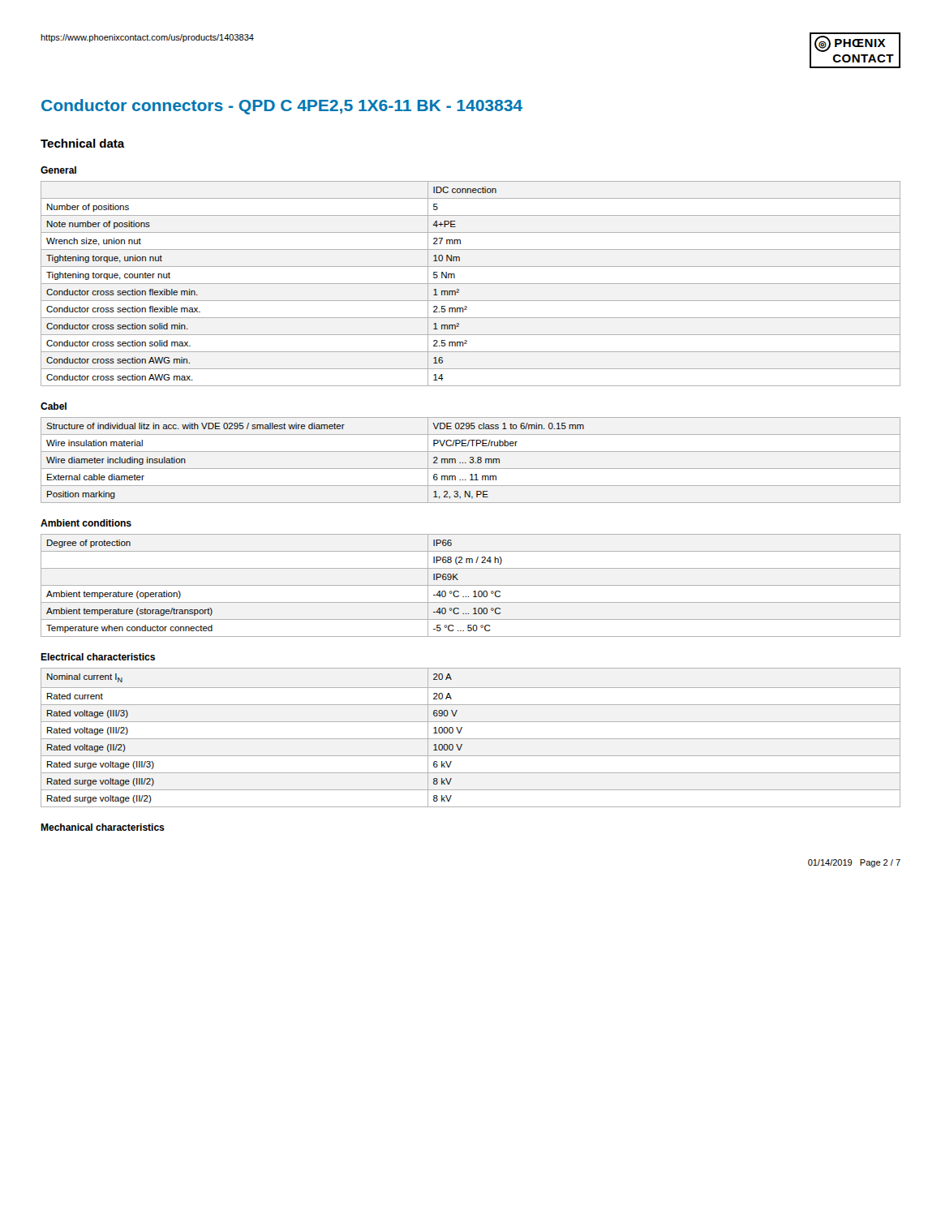https://www.phoenixcontact.com/us/products/1403834
◎PHŒNIX
CONTACT
Conductor connectors - QPD C 4PE2,5 1X6-11 BK - 1403834
Technical data
General
| | IDC connection |
| Number of positions | 5 |
| Note number of positions | 4+PE |
| Wrench size, union nut | 27 mm |
| Tightening torque, union nut | 10 Nm |
| Tightening torque, counter nut | 5 Nm |
| Conductor cross section flexible min. | 1 mm² |
| Conductor cross section flexible max. | 2.5 mm² |
| Conductor cross section solid min. | 1 mm² |
| Conductor cross section solid max. | 2.5 mm² |
| Conductor cross section AWG min. | 16 |
| Conductor cross section AWG max. | 14 |
Cabel
| Structure of individual litz in acc. with VDE 0295 / smallest wire diameter | VDE 0295 class 1 to 6/min. 0.15 mm |
| Wire insulation material | PVC/PE/TPE/rubber |
| Wire diameter including insulation | 2 mm ... 3.8 mm |
| External cable diameter | 6 mm ... 11 mm |
| Position marking | 1, 2, 3, N, PE |
Ambient conditions
| Degree of protection | IP66 |
| | IP68 (2 m / 24 h) |
| | IP69K |
| Ambient temperature (operation) | -40 °C ... 100 °C |
| Ambient temperature (storage/transport) | -40 °C ... 100 °C |
| Temperature when conductor connected | -5 °C ... 50 °C |
Electrical characteristics
| Nominal current I N | 20 A |
| Rated current | 20 A |
| Rated voltage (III/3) | 690 V |
| Rated voltage (III/2) | 1000 V |
| Rated voltage (II/2) | 1000 V |
| Rated surge voltage (III/3) | 6 kV |
| Rated surge voltage (III/2) | 8 kV |
| Rated surge voltage (II/2) | 8 kV |
Mechanical characteristics
01/14/2019 Page 2 / 7